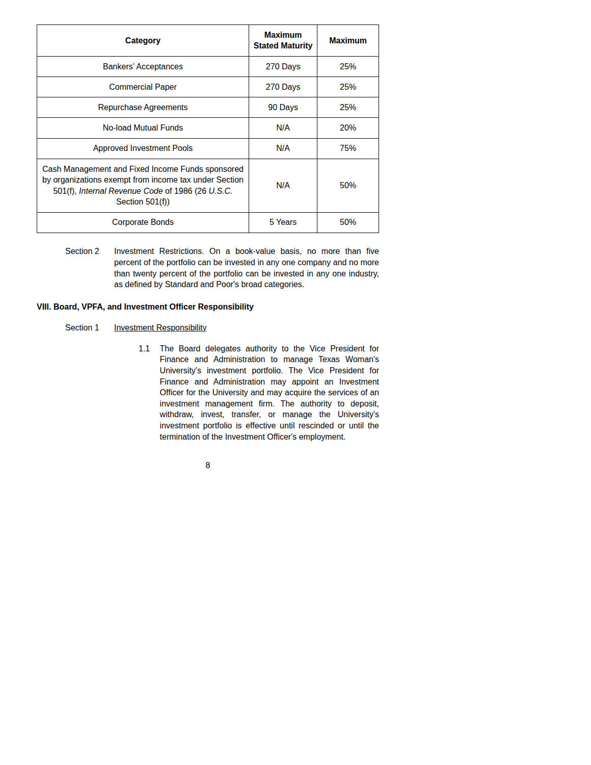| Category | Maximum Stated Maturity | Maximum |
| --- | --- | --- |
| Bankers' Acceptances | 270 Days | 25% |
| Commercial Paper | 270 Days | 25% |
| Repurchase Agreements | 90 Days | 25% |
| No-load Mutual Funds | N/A | 20% |
| Approved Investment Pools | N/A | 75% |
| Cash Management and Fixed Income Funds sponsored by organizations exempt from income tax under Section 501(f), Internal Revenue Code of 1986 (26 U.S.C. Section 501(f)) | N/A | 50% |
| Corporate Bonds | 5 Years | 50% |
Section 2
Investment Restrictions. On a book-value basis, no more than five percent of the portfolio can be invested in any one company and no more than twenty percent of the portfolio can be invested in any one industry, as defined by Standard and Poor's broad categories.
VIII. Board, VPFA, and Investment Officer Responsibility
Section 1
Investment Responsibility
1.1
The Board delegates authority to the Vice President for Finance and Administration to manage Texas Woman's University's investment portfolio. The Vice President for Finance and Administration may appoint an Investment Officer for the University and may acquire the services of an investment management firm. The authority to deposit, withdraw, invest, transfer, or manage the University's investment portfolio is effective until rescinded or until the termination of the Investment Officer's employment.
8